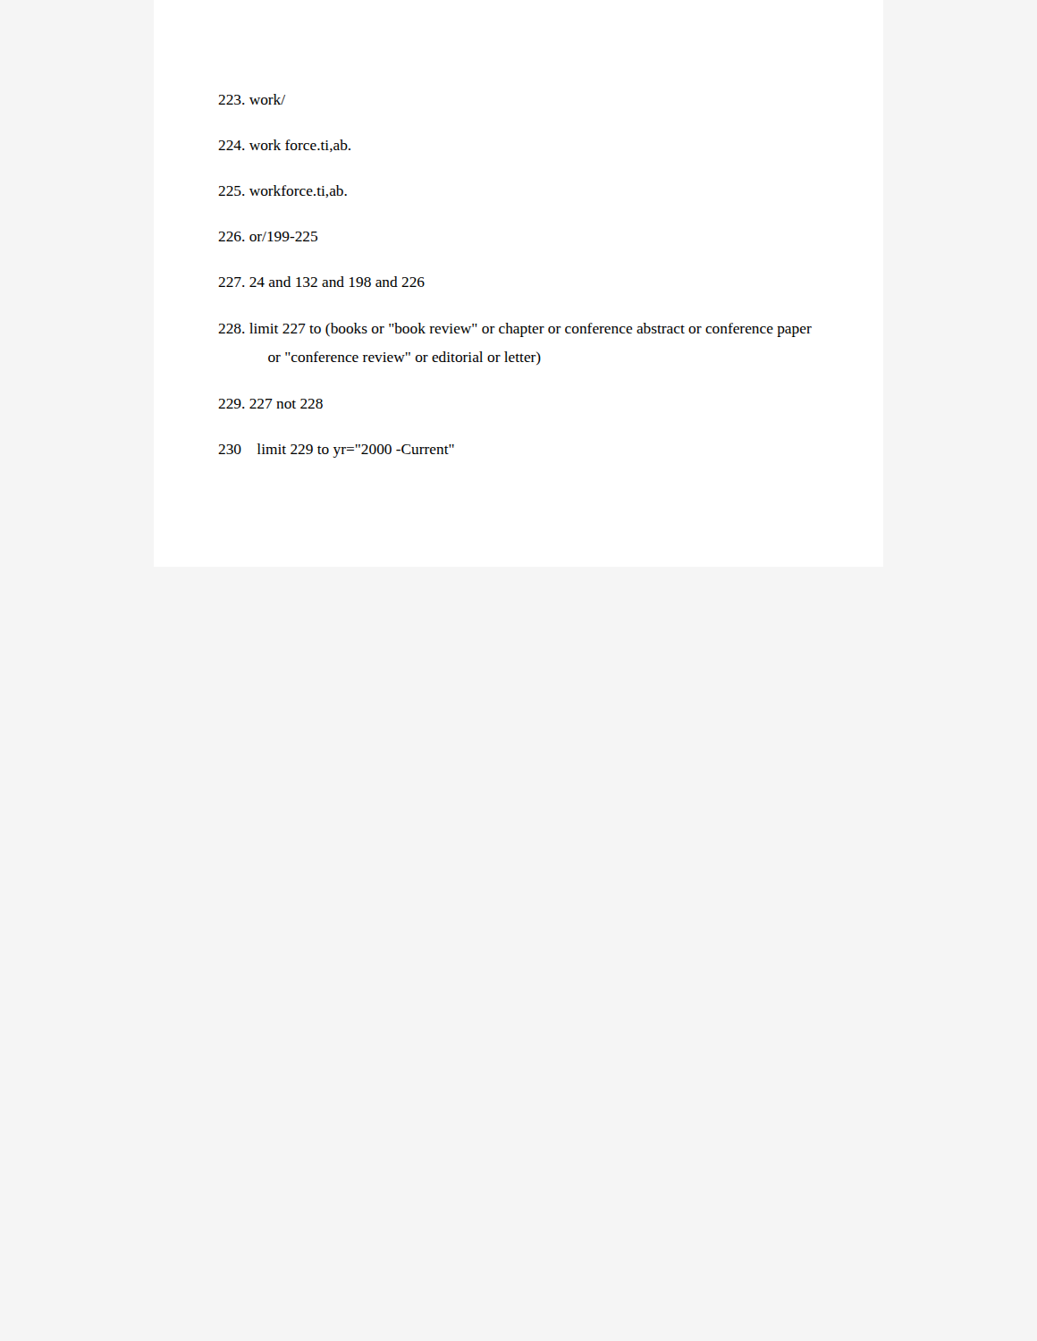223. work/
224. work force.ti,ab.
225. workforce.ti,ab.
226. or/199-225
227. 24 and 132 and 198 and 226
228. limit 227 to (books or "book review" or chapter or conference abstract or conference paper or "conference review" or editorial or letter)
229. 227 not 228
230 limit 229 to yr="2000 -Current"